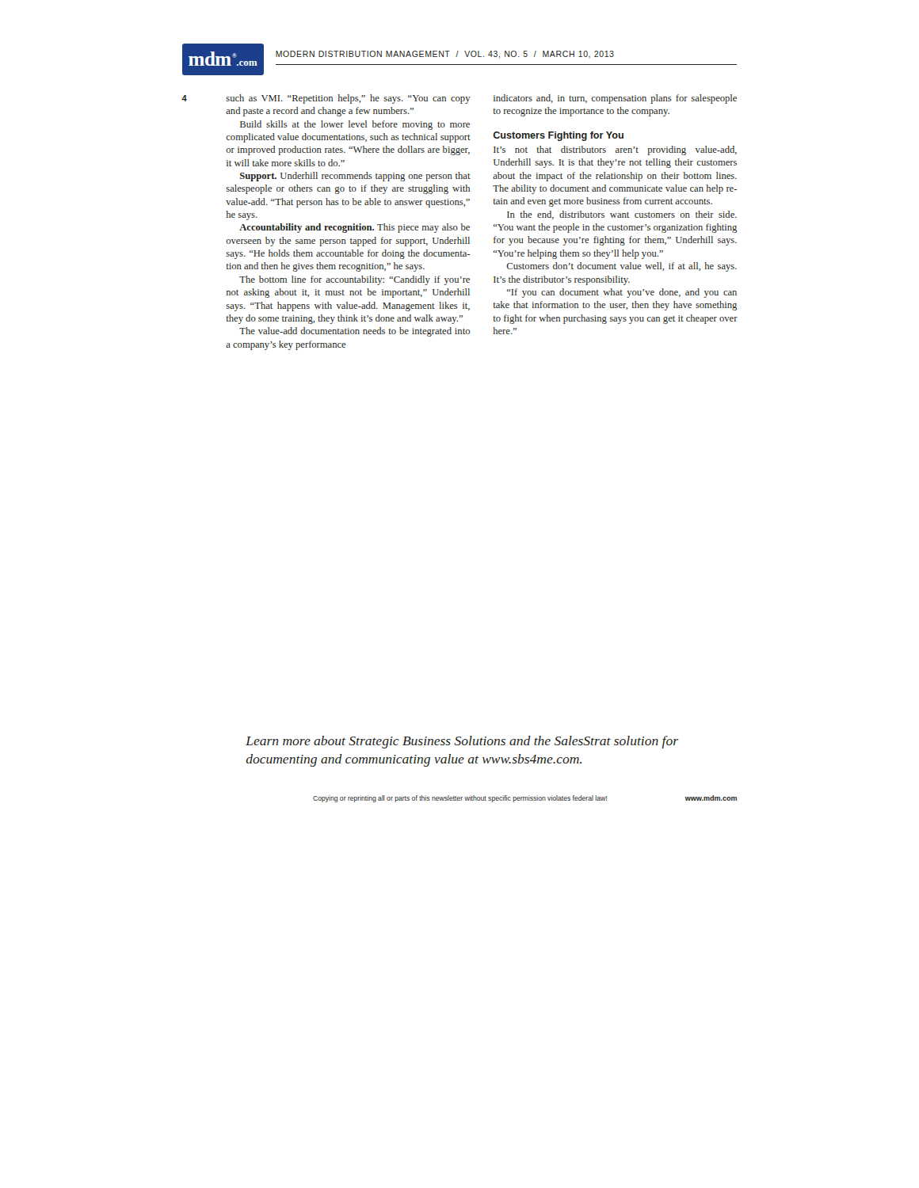mdm®.com
MODERN DISTRIBUTION MANAGEMENT / VOL. 43, NO. 5 / MARCH 10, 2013
4
such as VMI. “Repetition helps,” he says. “You can copy and paste a record and change a few numbers.”
Build skills at the lower level before moving to more complicated value documentations, such as technical support or improved production rates. “Where the dollars are bigger, it will take more skills to do.”
Support. Underhill recommends tapping one person that salespeople or others can go to if they are struggling with value-add. “That person has to be able to answer questions,” he says.
Accountability and recognition. This piece may also be overseen by the same person tapped for support, Underhill says. “He holds them accountable for doing the documentation and then he gives them recognition,” he says.
The bottom line for accountability: “Candidly if you’re not asking about it, it must not be important,” Underhill says. “That happens with value-add. Management likes it, they do some training, they think it’s done and walk away.”
The value-add documentation needs to be integrated into a company’s key performance
indicators and, in turn, compensation plans for salespeople to recognize the importance to the company.
Customers Fighting for You
It’s not that distributors aren’t providing value-add, Underhill says. It is that they’re not telling their customers about the impact of the relationship on their bottom lines. The ability to document and communicate value can help retain and even get more business from current accounts.
In the end, distributors want customers on their side. “You want the people in the customer’s organization fighting for you because you’re fighting for them,” Underhill says. “You’re helping them so they’ll help you.”
Customers don’t document value well, if at all, he says. It’s the distributor’s responsibility.
“If you can document what you’ve done, and you can take that information to the user, then they have something to fight for when purchasing says you can get it cheaper over here.”
Learn more about Strategic Business Solutions and the SalesStrat solution for documenting and communicating value at www.sbs4me.com.
Copying or reprinting all or parts of this newsletter without specific permission violates federal law!
www.mdm.com